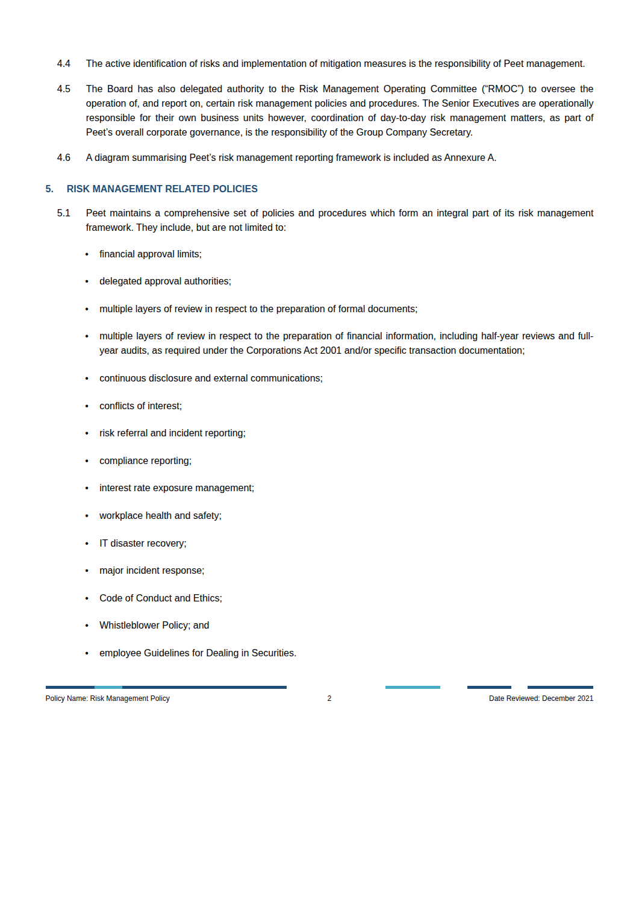4.4
The active identification of risks and implementation of mitigation measures is the responsibility of Peet management.
4.5
The Board has also delegated authority to the Risk Management Operating Committee (“RMOC”) to oversee the operation of, and report on, certain risk management policies and procedures. The Senior Executives are operationally responsible for their own business units however, coordination of day-to-day risk management matters, as part of Peet’s overall corporate governance, is the responsibility of the Group Company Secretary.
4.6
A diagram summarising Peet’s risk management reporting framework is included as Annexure A.
5. RISK MANAGEMENT RELATED POLICIES
5.1
Peet maintains a comprehensive set of policies and procedures which form an integral part of its risk management framework. They include, but are not limited to:
financial approval limits;
delegated approval authorities;
multiple layers of review in respect to the preparation of formal documents;
multiple layers of review in respect to the preparation of financial information, including half-year reviews and full-year audits, as required under the Corporations Act 2001 and/or specific transaction documentation;
continuous disclosure and external communications;
conflicts of interest;
risk referral and incident reporting;
compliance reporting;
interest rate exposure management;
workplace health and safety;
IT disaster recovery;
major incident response;
Code of Conduct and Ethics;
Whistleblower Policy; and
employee Guidelines for Dealing in Securities.
Policy Name: Risk Management Policy
2
Date Reviewed: December 2021